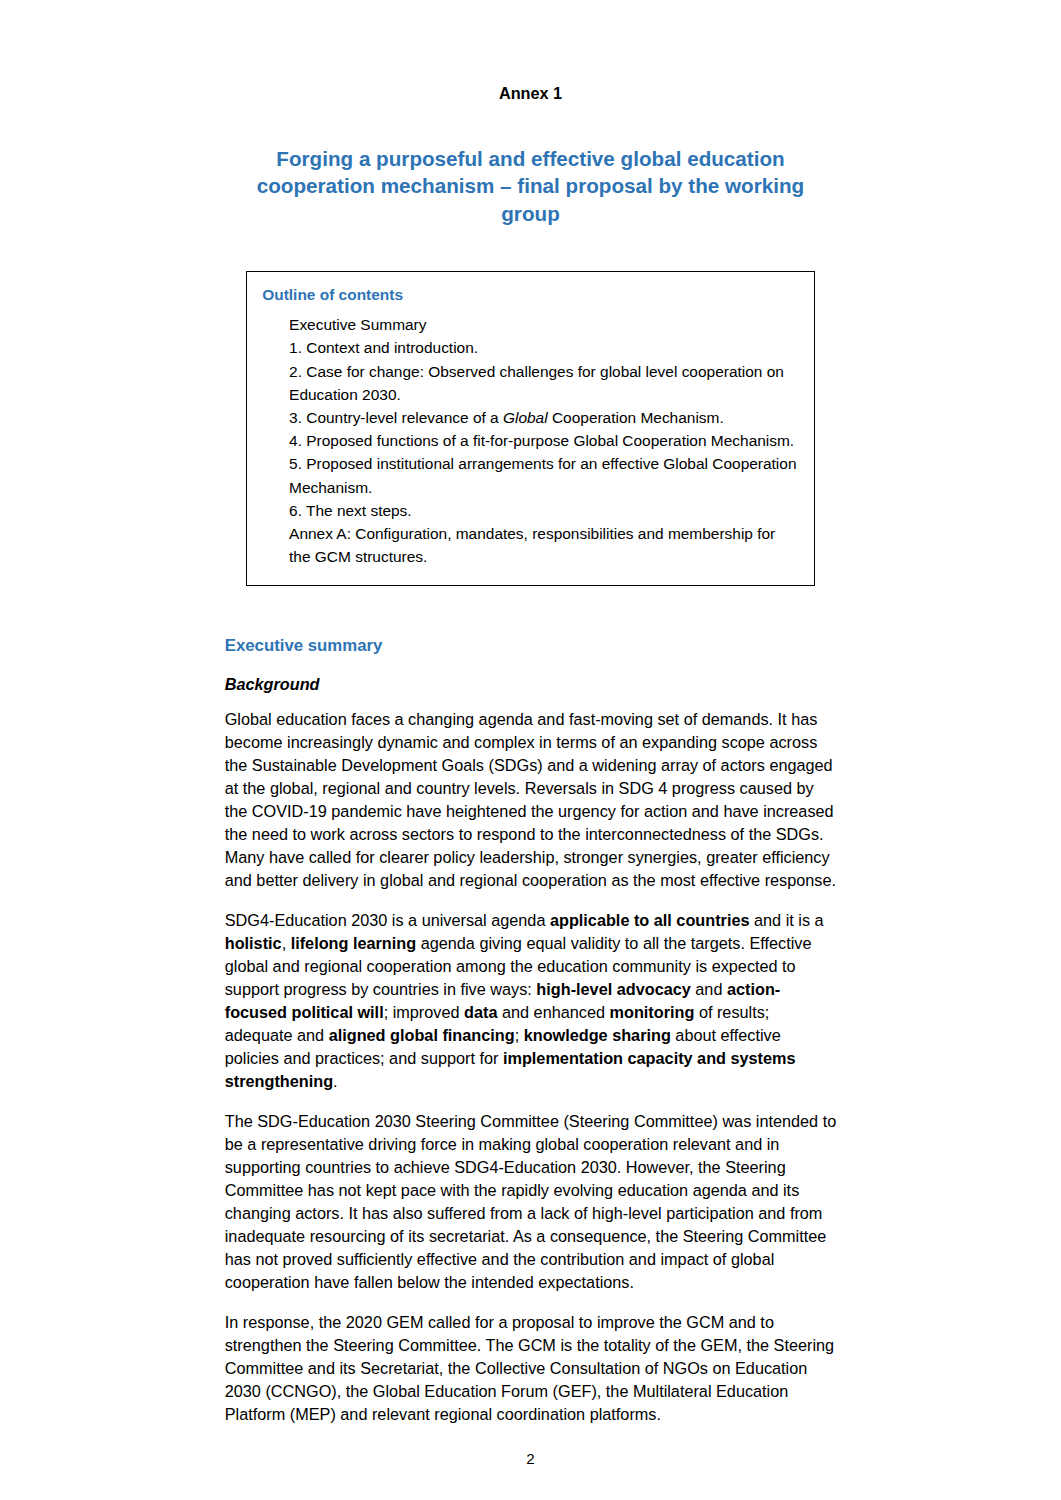Annex 1
Forging a purposeful and effective global education cooperation mechanism – final proposal by the working group
Outline of contents
Executive Summary
1. Context and introduction.
2. Case for change: Observed challenges for global level cooperation on Education 2030.
3. Country-level relevance of a Global Cooperation Mechanism.
4. Proposed functions of a fit-for-purpose Global Cooperation Mechanism.
5. Proposed institutional arrangements for an effective Global Cooperation Mechanism.
6. The next steps.
Annex A: Configuration, mandates, responsibilities and membership for the GCM structures.
Executive summary
Background
Global education faces a changing agenda and fast-moving set of demands. It has become increasingly dynamic and complex in terms of an expanding scope across the Sustainable Development Goals (SDGs) and a widening array of actors engaged at the global, regional and country levels. Reversals in SDG 4 progress caused by the COVID-19 pandemic have heightened the urgency for action and have increased the need to work across sectors to respond to the interconnectedness of the SDGs. Many have called for clearer policy leadership, stronger synergies, greater efficiency and better delivery in global and regional cooperation as the most effective response.
SDG4-Education 2030 is a universal agenda applicable to all countries and it is a holistic, lifelong learning agenda giving equal validity to all the targets. Effective global and regional cooperation among the education community is expected to support progress by countries in five ways: high-level advocacy and action-focused political will; improved data and enhanced monitoring of results; adequate and aligned global financing; knowledge sharing about effective policies and practices; and support for implementation capacity and systems strengthening.
The SDG-Education 2030 Steering Committee (Steering Committee) was intended to be a representative driving force in making global cooperation relevant and in supporting countries to achieve SDG4-Education 2030. However, the Steering Committee has not kept pace with the rapidly evolving education agenda and its changing actors. It has also suffered from a lack of high-level participation and from inadequate resourcing of its secretariat. As a consequence, the Steering Committee has not proved sufficiently effective and the contribution and impact of global cooperation have fallen below the intended expectations.
In response, the 2020 GEM called for a proposal to improve the GCM and to strengthen the Steering Committee. The GCM is the totality of the GEM, the Steering Committee and its Secretariat, the Collective Consultation of NGOs on Education 2030 (CCNGO), the Global Education Forum (GEF), the Multilateral Education Platform (MEP) and relevant regional coordination platforms.
2